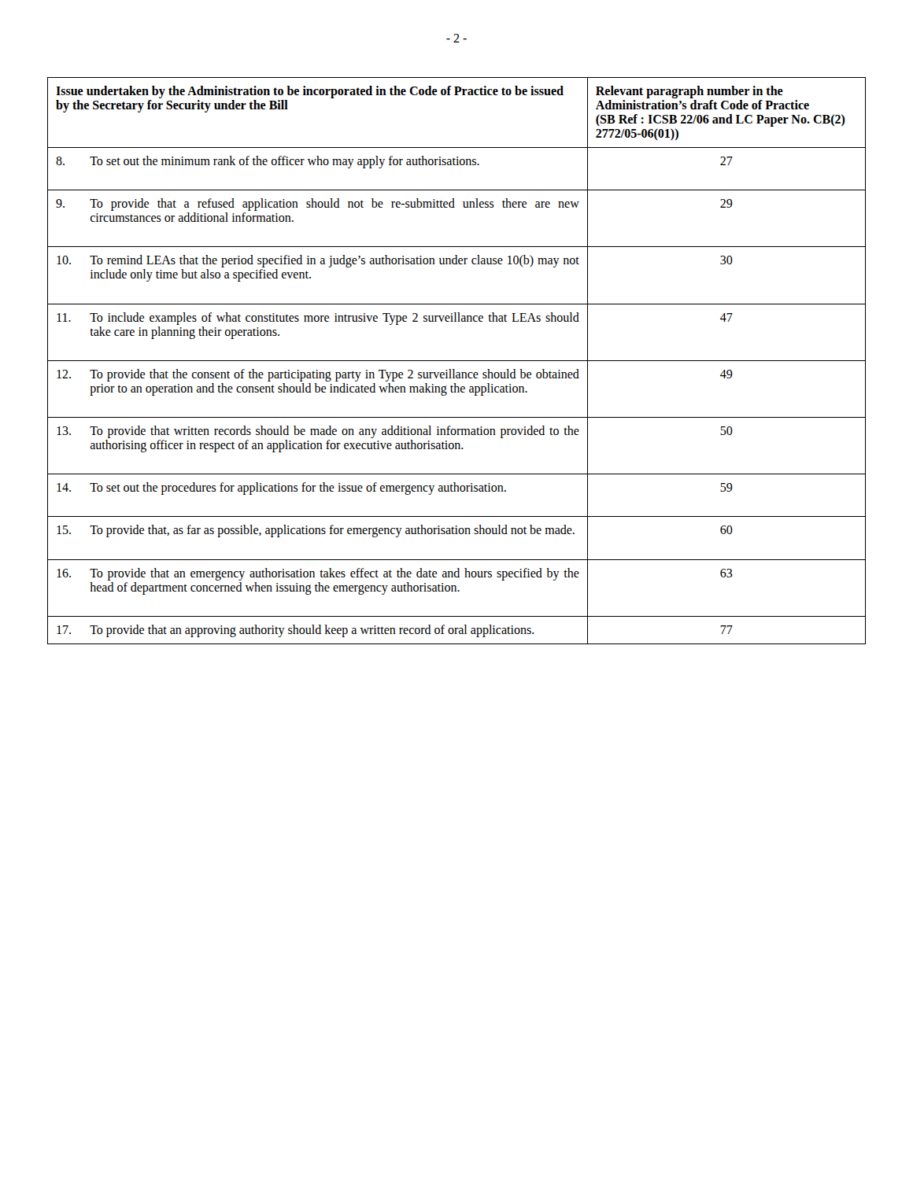- 2 -
| Issue undertaken by the Administration to be incorporated in the Code of Practice to be issued by the Secretary for Security under the Bill | Relevant paragraph number in the Administration’s draft Code of Practice (SB Ref : ICSB 22/06 and LC Paper No. CB(2) 2772/05-06(01)) |
| --- | --- |
| 8. To set out the minimum rank of the officer who may apply for authorisations. | 27 |
| 9. To provide that a refused application should not be re-submitted unless there are new circumstances or additional information. | 29 |
| 10. To remind LEAs that the period specified in a judge’s authorisation under clause 10(b) may not include only time but also a specified event. | 30 |
| 11. To include examples of what constitutes more intrusive Type 2 surveillance that LEAs should take care in planning their operations. | 47 |
| 12. To provide that the consent of the participating party in Type 2 surveillance should be obtained prior to an operation and the consent should be indicated when making the application. | 49 |
| 13. To provide that written records should be made on any additional information provided to the authorising officer in respect of an application for executive authorisation. | 50 |
| 14. To set out the procedures for applications for the issue of emergency authorisation. | 59 |
| 15. To provide that, as far as possible, applications for emergency authorisation should not be made. | 60 |
| 16. To provide that an emergency authorisation takes effect at the date and hours specified by the head of department concerned when issuing the emergency authorisation. | 63 |
| 17. To provide that an approving authority should keep a written record of oral applications. | 77 |